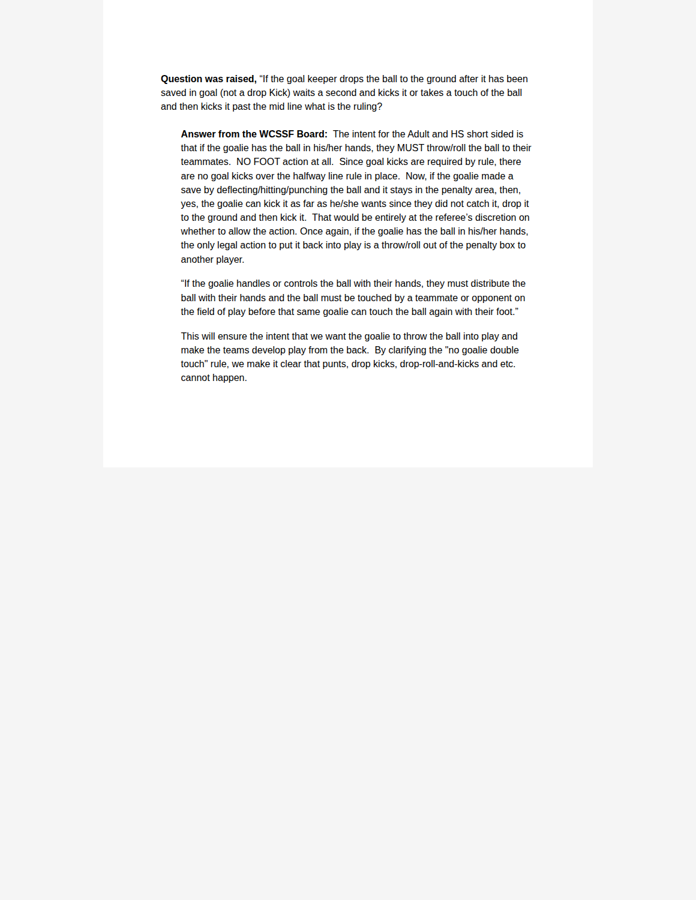Question was raised, “If the goal keeper drops the ball to the ground after it has been saved in goal (not a drop Kick) waits a second and kicks it or takes a touch of the ball and then kicks it past the mid line what is the ruling?
Answer from the WCSSF Board: The intent for the Adult and HS short sided is that if the goalie has the ball in his/her hands, they MUST throw/roll the ball to their teammates. NO FOOT action at all. Since goal kicks are required by rule, there are no goal kicks over the halfway line rule in place. Now, if the goalie made a save by deflecting/hitting/punching the ball and it stays in the penalty area, then, yes, the goalie can kick it as far as he/she wants since they did not catch it, drop it to the ground and then kick it. That would be entirely at the referee’s discretion on whether to allow the action. Once again, if the goalie has the ball in his/her hands, the only legal action to put it back into play is a throw/roll out of the penalty box to another player.
“If the goalie handles or controls the ball with their hands, they must distribute the ball with their hands and the ball must be touched by a teammate or opponent on the field of play before that same goalie can touch the ball again with their foot.”
This will ensure the intent that we want the goalie to throw the ball into play and make the teams develop play from the back. By clarifying the "no goalie double touch" rule, we make it clear that punts, drop kicks, drop-roll-and-kicks and etc. cannot happen.